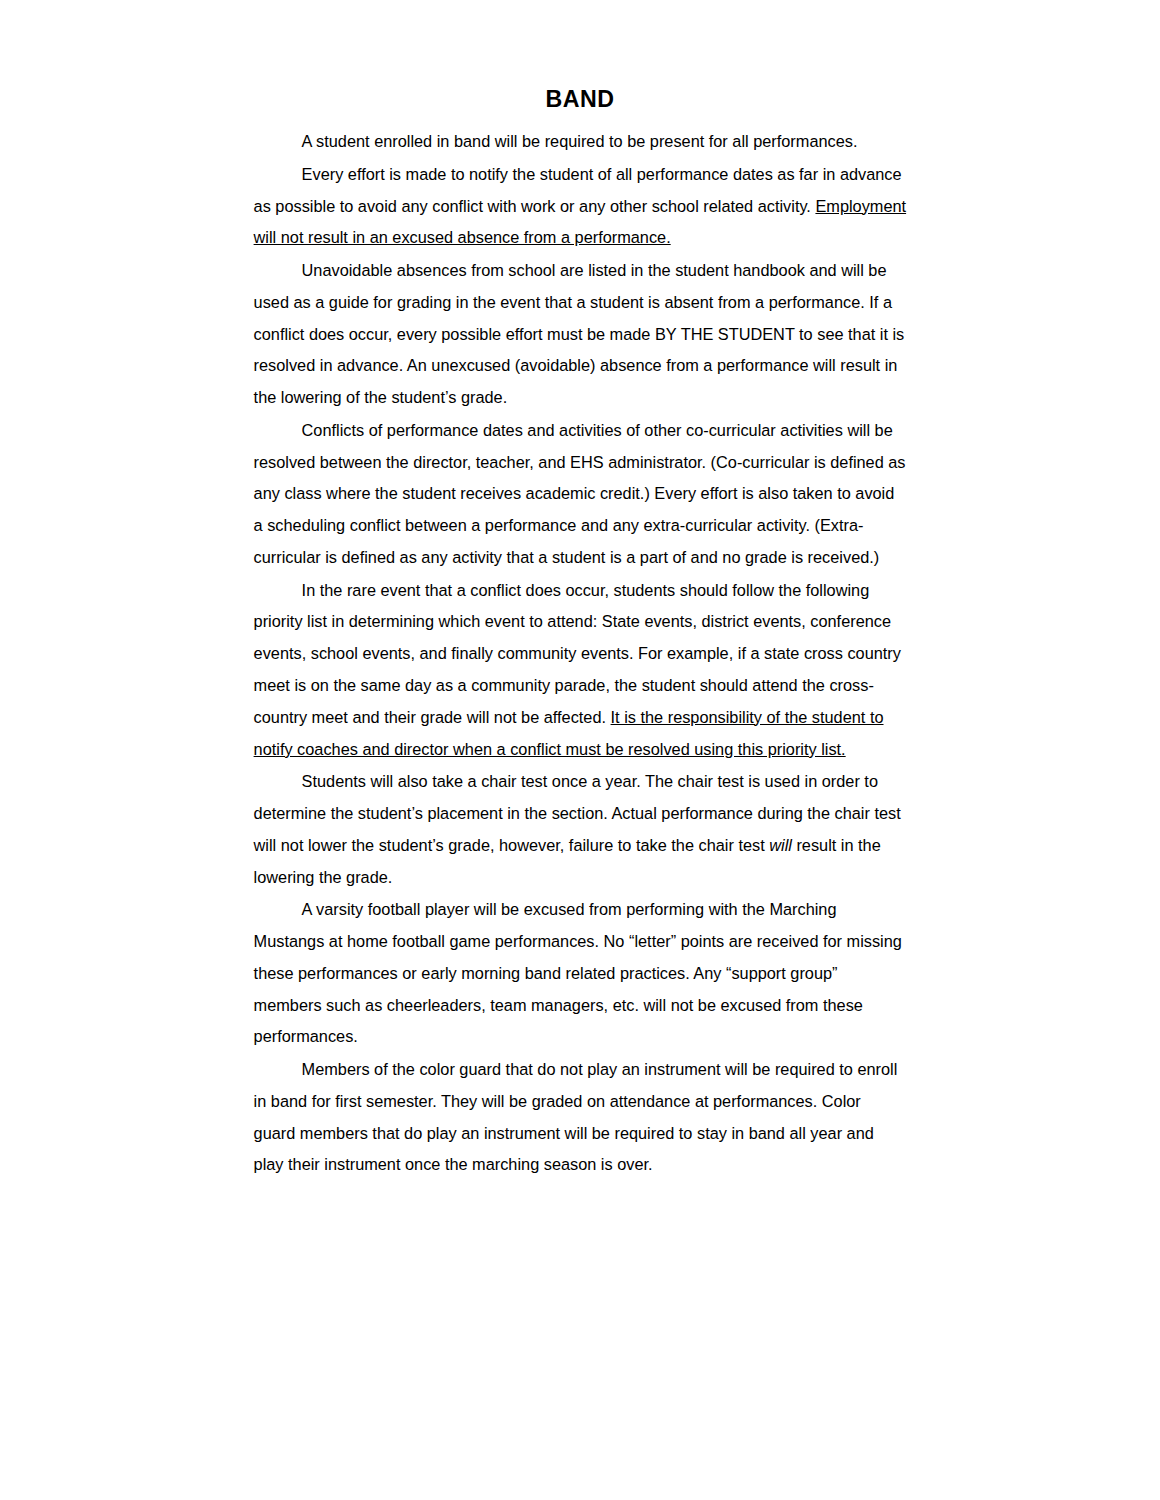BAND
A student enrolled in band will be required to be present for all performances.
Every effort is made to notify the student of all performance dates as far in advance as possible to avoid any conflict with work or any other school related activity. Employment will not result in an excused absence from a performance.
Unavoidable absences from school are listed in the student handbook and will be used as a guide for grading in the event that a student is absent from a performance. If a conflict does occur, every possible effort must be made BY THE STUDENT to see that it is resolved in advance. An unexcused (avoidable) absence from a performance will result in the lowering of the student’s grade.
Conflicts of performance dates and activities of other co-curricular activities will be resolved between the director, teacher, and EHS administrator. (Co-curricular is defined as any class where the student receives academic credit.) Every effort is also taken to avoid a scheduling conflict between a performance and any extra-curricular activity. (Extra-curricular is defined as any activity that a student is a part of and no grade is received.)
In the rare event that a conflict does occur, students should follow the following priority list in determining which event to attend: State events, district events, conference events, school events, and finally community events. For example, if a state cross country meet is on the same day as a community parade, the student should attend the cross-country meet and their grade will not be affected. It is the responsibility of the student to notify coaches and director when a conflict must be resolved using this priority list.
Students will also take a chair test once a year. The chair test is used in order to determine the student’s placement in the section. Actual performance during the chair test will not lower the student’s grade, however, failure to take the chair test will result in the lowering the grade.
A varsity football player will be excused from performing with the Marching Mustangs at home football game performances. No “letter” points are received for missing these performances or early morning band related practices. Any “support group” members such as cheerleaders, team managers, etc. will not be excused from these performances.
Members of the color guard that do not play an instrument will be required to enroll in band for first semester. They will be graded on attendance at performances. Color guard members that do play an instrument will be required to stay in band all year and play their instrument once the marching season is over.